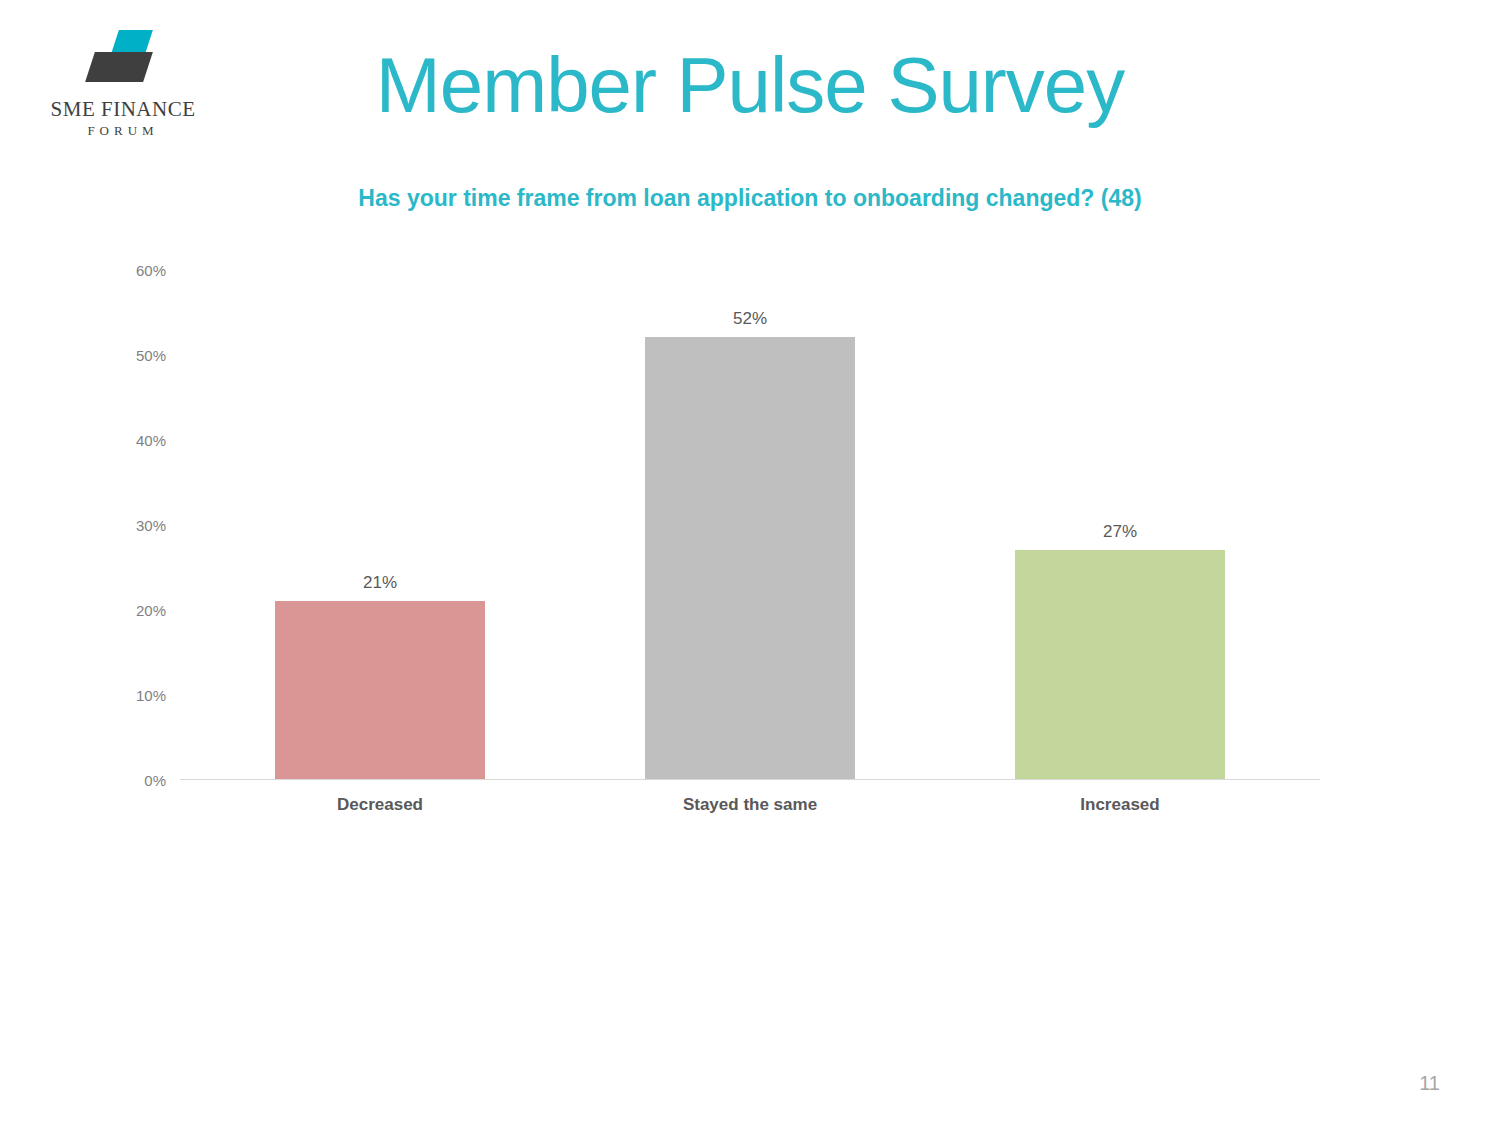SME FINANCE
FORUM
Member Pulse Survey
Has your time frame from loan application to onboarding changed? (48)
60%
50%
40%
30%
20%
10%
0%
21%
Decreased
52%
Stayed the same
27%
Increased
11